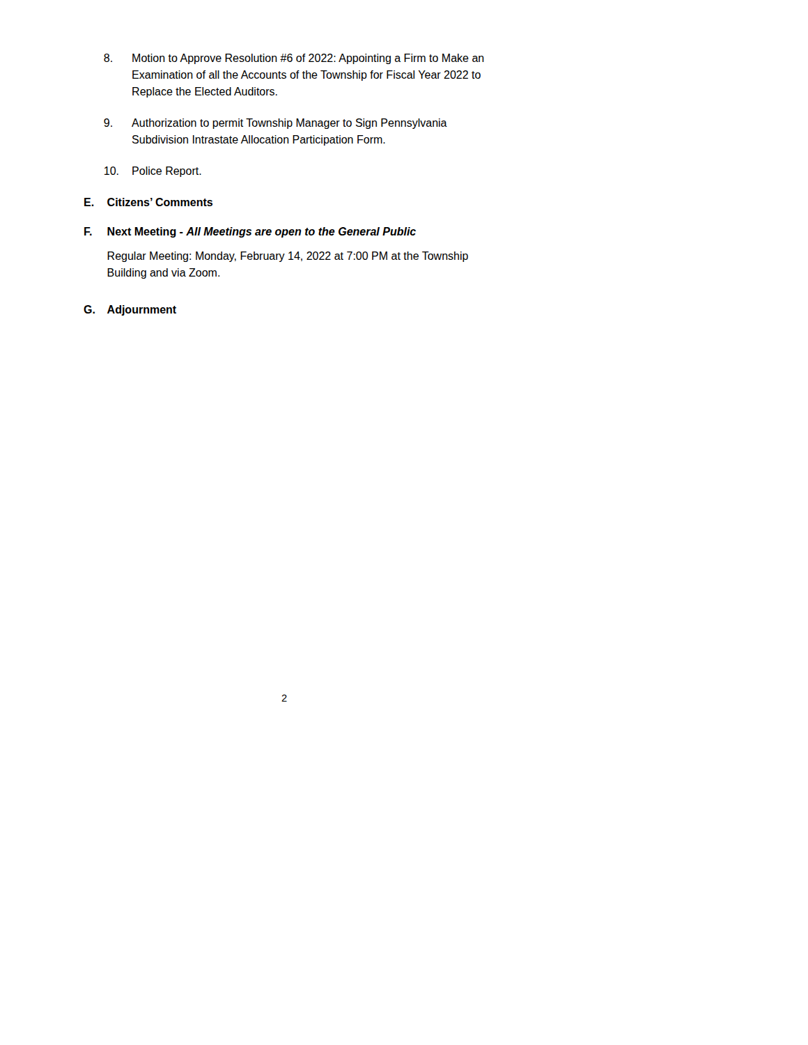8. Motion to Approve Resolution #6 of 2022: Appointing a Firm to Make an Examination of all the Accounts of the Township for Fiscal Year 2022 to Replace the Elected Auditors.
9. Authorization to permit Township Manager to Sign Pennsylvania Subdivision Intrastate Allocation Participation Form.
10. Police Report.
E. Citizens’ Comments
F. Next Meeting - All Meetings are open to the General Public
Regular Meeting: Monday, February 14, 2022 at 7:00 PM at the Township Building and via Zoom.
G. Adjournment
2